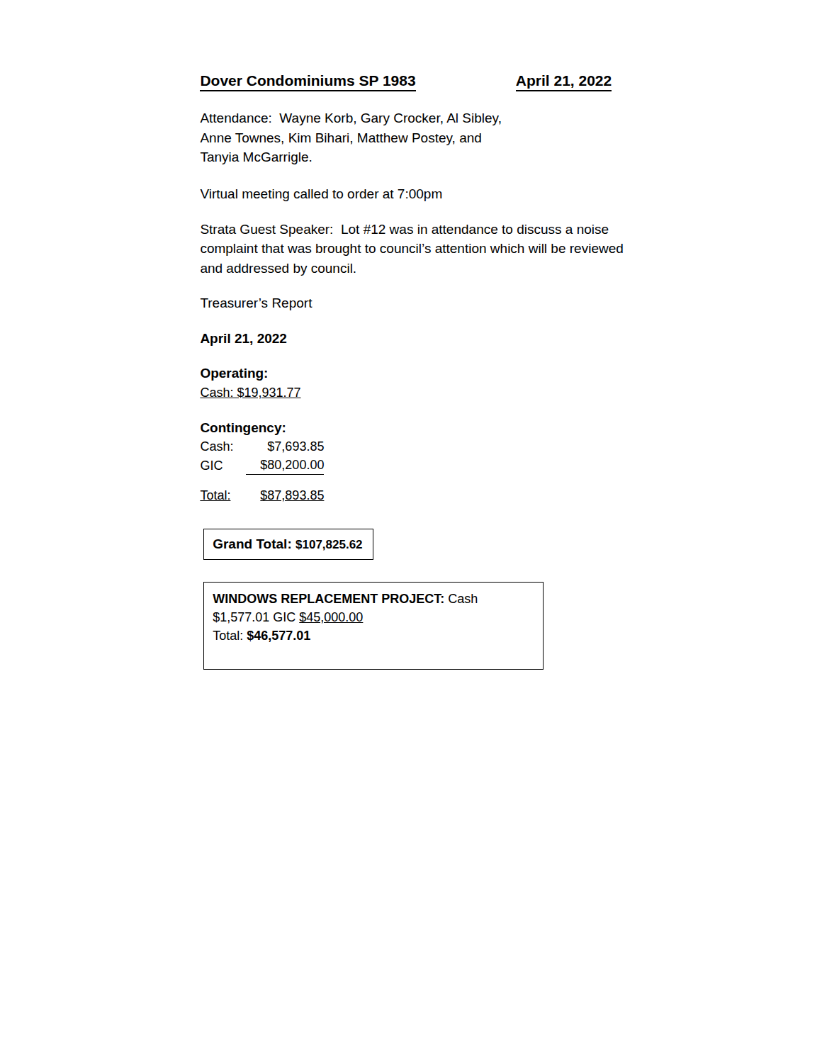Dover Condominiums SP 1983 April 21, 2022
Attendance: Wayne Korb, Gary Crocker, Al Sibley,
Anne Townes, Kim Bihari, Matthew Postey, and
Tanyia McGarrigle.
Virtual meeting called to order at 7:00pm
Strata Guest Speaker: Lot #12 was in attendance to discuss a noise complaint that was brought to council’s attention which will be reviewed and addressed by council.
Treasurer’s Report
April 21, 2022
Operating:
Cash: $19,931.77
Contingency:
| Cash: | $7,693.85 |
| GIC | $80,200.00 |
| Total: | $87,893.85 |
Grand Total: $107,825.62
WINDOWS REPLACEMENT PROJECT: Cash $1,577.01 GIC $45,000.00
Total: $46,577.01